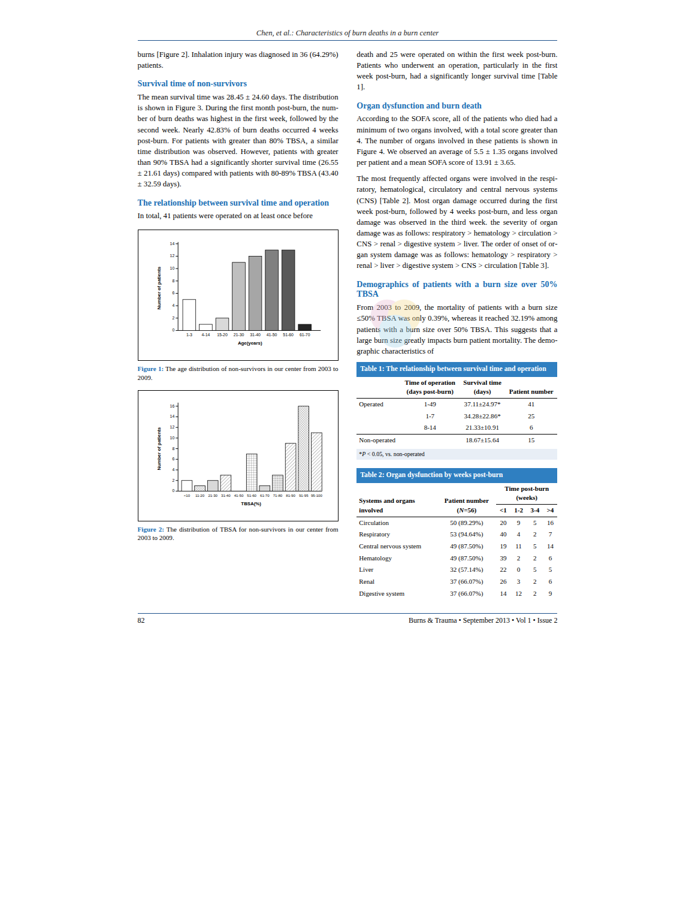Chen, et al.: Characteristics of burn deaths in a burn center
burns [Figure 2]. Inhalation injury was diagnosed in 36 (64.29%) patients.
Survival time of non-survivors
The mean survival time was 28.45 ± 24.60 days. The distribution is shown in Figure 3. During the first month post-burn, the number of burn deaths was highest in the first week, followed by the second week. Nearly 42.83% of burn deaths occurred 4 weeks post-burn. For patients with greater than 80% TBSA, a similar time distribution was observed. However, patients with greater than 90% TBSA had a significantly shorter survival time (26.55 ± 21.61 days) compared with patients with 80-89% TBSA (43.40 ± 32.59 days).
The relationship between survival time and operation
In total, 41 patients were operated on at least once before
0 2 4 6 8 10 12 14 1-3 4-14 15-20 21-30 31-40 41-50 51-60 61-70 Age(years) Number of patients
Figure 1: The age distribution of non-survivors in our center from 2003 to 2009.
0 2 4 6 8 10 12 14 16 <10 11-20 21-30 31-40 41-50 51-60 61-70 71-80 81-90 91-95 95-100 TBSA(%) Number of patients
Figure 2: The distribution of TBSA for non-survivors in our center from 2003 to 2009.
death and 25 were operated on within the first week post-burn. Patients who underwent an operation, particularly in the first week post-burn, had a significantly longer survival time [Table 1].
Organ dysfunction and burn death
According to the SOFA score, all of the patients who died had a minimum of two organs involved, with a total score greater than 4. The number of organs involved in these patients is shown in Figure 4. We observed an average of 5.5 ± 1.35 organs involved per patient and a mean SOFA score of 13.91 ± 3.65.
The most frequently affected organs were involved in the respiratory, hematological, circulatory and central nervous systems (CNS) [Table 2]. Most organ damage occurred during the first week post-burn, followed by 4 weeks post-burn, and less organ damage was observed in the third week. the severity of organ damage was as follows: respiratory > hematology > circulation > CNS > renal > digestive system > liver. The order of onset of organ system damage was as follows: hematology > respiratory > renal > liver > digestive system > CNS > circulation [Table 3].
Demographics of patients with a burn size over 50% TBSA
From 2003 to 2009, the mortality of patients with a burn size ≤50% TBSA was only 0.39%, whereas it reached 32.19% among patients with a burn size over 50% TBSA. This suggests that a large burn size greatly impacts burn patient mortality. The demographic characteristics of
Table 1: The relationship between survival time and operation
| | Time of operation (days post-burn) | Survival time (days) | Patient number |
| --- | --- | --- | --- |
| Operated | 1-49 | 37.11±24.97* | 41 |
| | 1-7 | 34.28±22.86* | 25 |
| | 8-14 | 21.33±10.91 | 6 |
| Non-operated | | 18.67±15.64 | 15 |
*P < 0.05, vs. non-operated
Table 2: Organ dysfunction by weeks post-burn
| Systems and organs involved | Patient number ( N =56) | Time post-burn (weeks) |
| --- | --- | --- |
| <1 | 1-2 | 3-4 | >4 |
| Circulation | 50 (89.29%) | 20 | 9 | 5 | 16 |
| Respiratory | 53 (94.64%) | 40 | 4 | 2 | 7 |
| Central nervous system | 49 (87.50%) | 19 | 11 | 5 | 14 |
| Hematology | 49 (87.50%) | 39 | 2 | 2 | 6 |
| Liver | 32 (57.14%) | 22 | 0 | 5 | 5 |
| Renal | 37 (66.07%) | 26 | 3 | 2 | 6 |
| Digestive system | 37 (66.07%) | 14 | 12 | 2 | 9 |
82
Burns & Trauma • September 2013 • Vol 1 • Issue 2